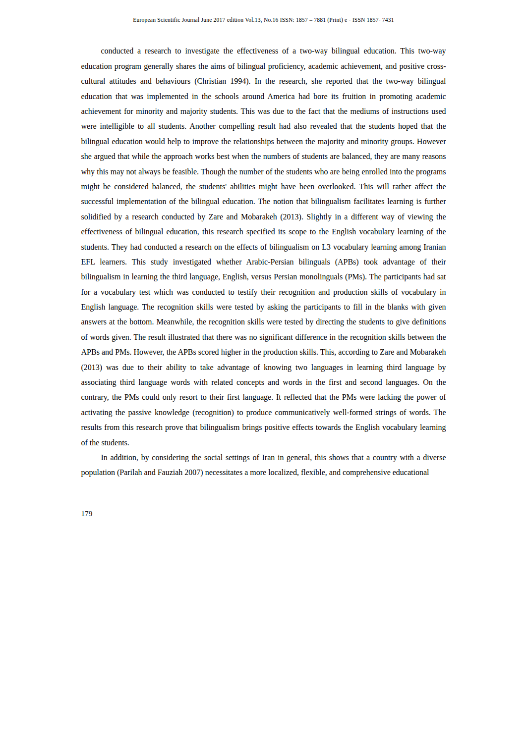European Scientific Journal June 2017 edition Vol.13, No.16 ISSN: 1857 – 7881 (Print) e - ISSN 1857- 7431
conducted a research to investigate the effectiveness of a two-way bilingual education. This two-way education program generally shares the aims of bilingual proficiency, academic achievement, and positive cross-cultural attitudes and behaviours (Christian 1994). In the research, she reported that the two-way bilingual education that was implemented in the schools around America had bore its fruition in promoting academic achievement for minority and majority students. This was due to the fact that the mediums of instructions used were intelligible to all students. Another compelling result had also revealed that the students hoped that the bilingual education would help to improve the relationships between the majority and minority groups. However she argued that while the approach works best when the numbers of students are balanced, they are many reasons why this may not always be feasible. Though the number of the students who are being enrolled into the programs might be considered balanced, the students' abilities might have been overlooked. This will rather affect the successful implementation of the bilingual education. The notion that bilingualism facilitates learning is further solidified by a research conducted by Zare and Mobarakeh (2013). Slightly in a different way of viewing the effectiveness of bilingual education, this research specified its scope to the English vocabulary learning of the students. They had conducted a research on the effects of bilingualism on L3 vocabulary learning among Iranian EFL learners. This study investigated whether Arabic-Persian bilinguals (APBs) took advantage of their bilingualism in learning the third language, English, versus Persian monolinguals (PMs). The participants had sat for a vocabulary test which was conducted to testify their recognition and production skills of vocabulary in English language. The recognition skills were tested by asking the participants to fill in the blanks with given answers at the bottom. Meanwhile, the recognition skills were tested by directing the students to give definitions of words given. The result illustrated that there was no significant difference in the recognition skills between the APBs and PMs. However, the APBs scored higher in the production skills. This, according to Zare and Mobarakeh (2013) was due to their ability to take advantage of knowing two languages in learning third language by associating third language words with related concepts and words in the first and second languages. On the contrary, the PMs could only resort to their first language. It reflected that the PMs were lacking the power of activating the passive knowledge (recognition) to produce communicatively well-formed strings of words. The results from this research prove that bilingualism brings positive effects towards the English vocabulary learning of the students.
In addition, by considering the social settings of Iran in general, this shows that a country with a diverse population (Parilah and Fauziah 2007) necessitates a more localized, flexible, and comprehensive educational
179